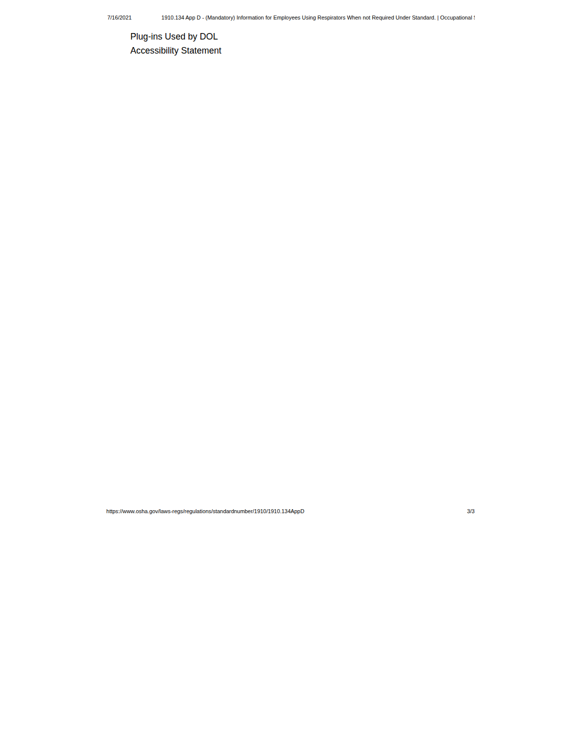7/16/2021 1910.134 App D - (Mandatory) Information for Employees Using Respirators When not Required Under Standard. | Occupational Safety …
Plug-ins Used by DOL
Accessibility Statement
https://www.osha.gov/laws-regs/regulations/standardnumber/1910/1910.134AppD 3/3